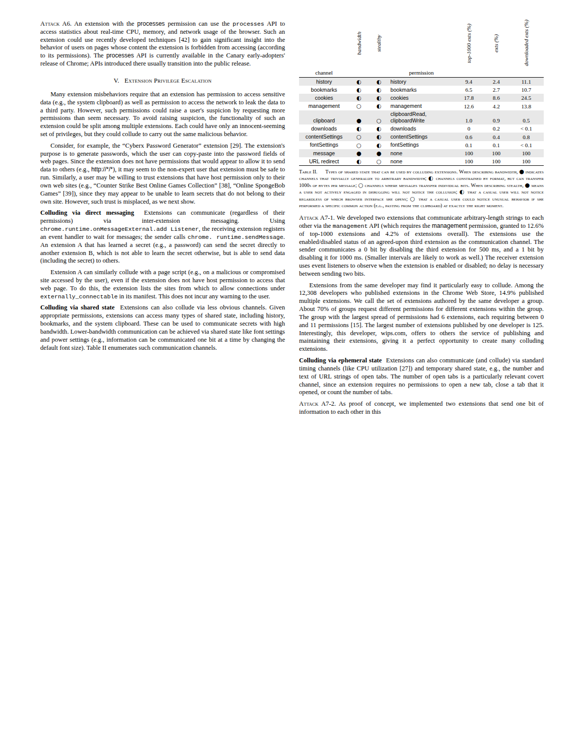Attack A6. An extension with the processes permission can use the processes API to access statistics about real-time CPU, memory, and network usage of the browser. Such an extension could use recently developed techniques [42] to gain significant insight into the behavior of users on pages whose content the extension is forbidden from accessing (according to its permissions). The processes API is currently available in the Canary early-adopters' release of Chrome; APIs introduced there usually transition into the public release.
V. Extension Privilege Escalation
Many extension misbehaviors require that an extension has permission to access sensitive data (e.g., the system clipboard) as well as permission to access the network to leak the data to a third party. However, such permissions could raise a user's suspicion by requesting more permissions than seem necessary. To avoid raising suspicion, the functionality of such an extension could be split among multiple extensions. Each could have only an innocent-seeming set of privileges, but they could collude to carry out the same malicious behavior.
Consider, for example, the “Cyberx Password Generator” extension [29]. The extension's purpose is to generate passwords, which the user can copy-paste into the password fields of web pages. Since the extension does not have permissions that would appear to allow it to send data to others (e.g., http://*/*), it may seem to the non-expert user that extension must be safe to run. Similarly, a user may be willing to trust extensions that have host permission only to their own web sites (e.g., “Counter Strike Best Online Games Collection” [38], “Online SpongeBob Games” [39]), since they may appear to be unable to learn secrets that do not belong to their own site. However, such trust is misplaced, as we next show.
Colluding via direct messaging Extensions can communicate (regardless of their permissions) via inter-extension messaging. Using chrome.runtime.onMessageExternal.add Listener, the receiving extension registers an event handler to wait for messages; the sender calls chrome. runtime.sendMessage. An extension A that has learned a secret (e.g., a password) can send the secret directly to another extension B, which is not able to learn the secret otherwise, but is able to send data (including the secret) to others.
Extension A can similarly collude with a page script (e.g., on a malicious or compromised site accessed by the user), even if the extension does not have host permission to access that web page. To do this, the extension lists the sites from which to allow connections under externally_connectable in its manifest. This does not incur any warning to the user.
Colluding via shared state Extensions can also collude via less obvious channels. Given appropriate permissions, extensions can access many types of shared state, including history, bookmarks, and the system clipboard. These can be used to communicate secrets with high bandwidth. Lower-bandwidth communication can be achieved via shared state like font settings and power settings (e.g., information can be communicated one bit at a time by changing the default font size). Table II enumerates such communication channels.
| | bandwidth | stealthy | | top-1000 exts (%) | exts (%) | downloaded exts (%) |
| --- | --- | --- | --- | --- | --- | --- |
| channel | | | permission | | | |
| history | ◐ | ◐ | history | 9.4 | 2.4 | 11.1 |
| bookmarks | ◐ | ◐ | bookmarks | 6.5 | 2.7 | 10.7 |
| cookies | ◐ | ◐ | cookies | 17.8 | 8.6 | 24.5 |
| management | ○ | ◐ | management | 12.6 | 4.2 | 13.8 |
| clipboard | ● | ○ | clipboardRead, clipboardWrite | 1.0 | 0.9 | 0.5 |
| downloads | ◐ | ◐ | downloads | 0 | 0.2 | < 0.1 |
| contentSettings | ○ | ◐ | contentSettings | 0.6 | 0.4 | 0.8 |
| fontSettings | ○ | ◐ | fontSettings | 0.1 | 0.1 | < 0.1 |
| message | ● | ● | none | 100 | 100 | 100 |
| URL redirect | ◐ | ○ | none | 100 | 100 | 100 |
Table II. Types of shared state that can be used by colluding extensions. When describing bandwidth, ● indicates channels that trivially generalize to arbitrary bandwidth; ◐ channels constrained by format, but can transfer 1000s of bytes per message; ○ channels where messages transfer individual bits. When describing stealth, ● means a user not actively engaged in debugging will not notice the collusion; ◐ that a casual user will not notice regardless of which browser interface she opens; ○ that a casual user could notice unusual behavior if she performed a specific common action (e.g., pasting from the clipboard) at exactly the right moment.
Attack A7-1. We developed two extensions that communicate arbitrary-length strings to each other via the management API (which requires the management permission, granted to 12.6% of top-1000 extensions and 4.2% of extensions overall). The extensions use the enabled/disabled status of an agreed-upon third extension as the communication channel. The sender communicates a 0 bit by disabling the third extension for 500 ms, and a 1 bit by disabling it for 1000 ms. (Smaller intervals are likely to work as well.) The receiver extension uses event listeners to observe when the extension is enabled or disabled; no delay is necessary between sending two bits.
Extensions from the same developer may find it particularly easy to collude. Among the 12,308 developers who published extensions in the Chrome Web Store, 14.9% published multiple extensions. We call the set of extensions authored by the same developer a group. About 70% of groups request different permissions for different extensions within the group. The group with the largest spread of permissions had 6 extensions, each requiring between 0 and 11 permissions [15]. The largest number of extensions published by one developer is 125. Interestingly, this developer, wips.com, offers to others the service of publishing and maintaining their extensions, giving it a perfect opportunity to create many colluding extensions.
Colluding via ephemeral state Extensions can also communicate (and collude) via standard timing channels (like CPU utilization [27]) and temporary shared state, e.g., the number and text of URL strings of open tabs. The number of open tabs is a particularly relevant covert channel, since an extension requires no permissions to open a new tab, close a tab that it opened, or count the number of tabs.
Attack A7-2. As proof of concept, we implemented two extensions that send one bit of information to each other in this